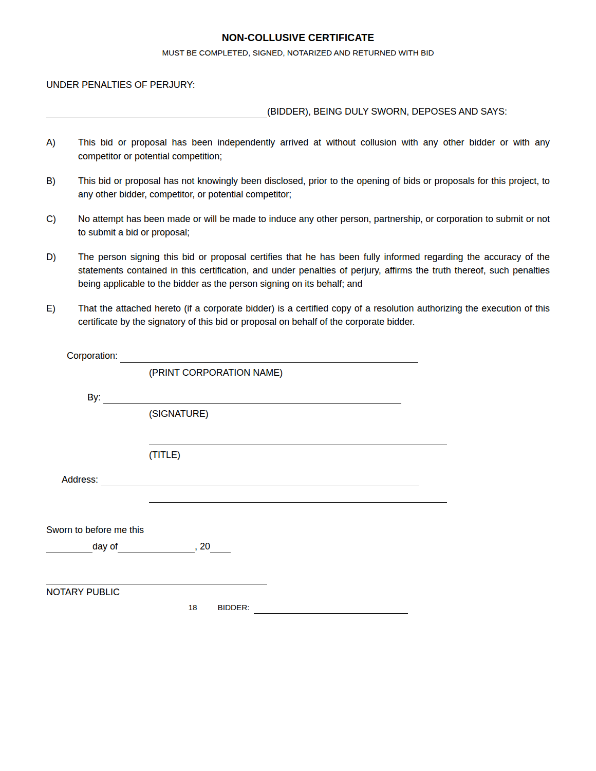NON-COLLUSIVE CERTIFICATE
MUST BE COMPLETED, SIGNED, NOTARIZED AND RETURNED WITH BID
UNDER PENALTIES OF PERJURY:
(BIDDER), BEING DULY SWORN, DEPOSES AND SAYS:
A) This bid or proposal has been independently arrived at without collusion with any other bidder or with any competitor or potential competition;
B) This bid or proposal has not knowingly been disclosed, prior to the opening of bids or proposals for this project, to any other bidder, competitor, or potential competitor;
C) No attempt has been made or will be made to induce any other person, partnership, or corporation to submit or not to submit a bid or proposal;
D) The person signing this bid or proposal certifies that he has been fully informed regarding the accuracy of the statements contained in this certification, and under penalties of perjury, affirms the truth thereof, such penalties being applicable to the bidder as the person signing on its behalf; and
E) That the attached hereto (if a corporate bidder) is a certified copy of a resolution authorizing the execution of this certificate by the signatory of this bid or proposal on behalf of the corporate bidder.
Corporation:
(PRINT CORPORATION NAME)
By:
(SIGNATURE)
(TITLE)
Address:
Sworn to before me this
day of , 20
NOTARY PUBLIC
18 BIDDER: